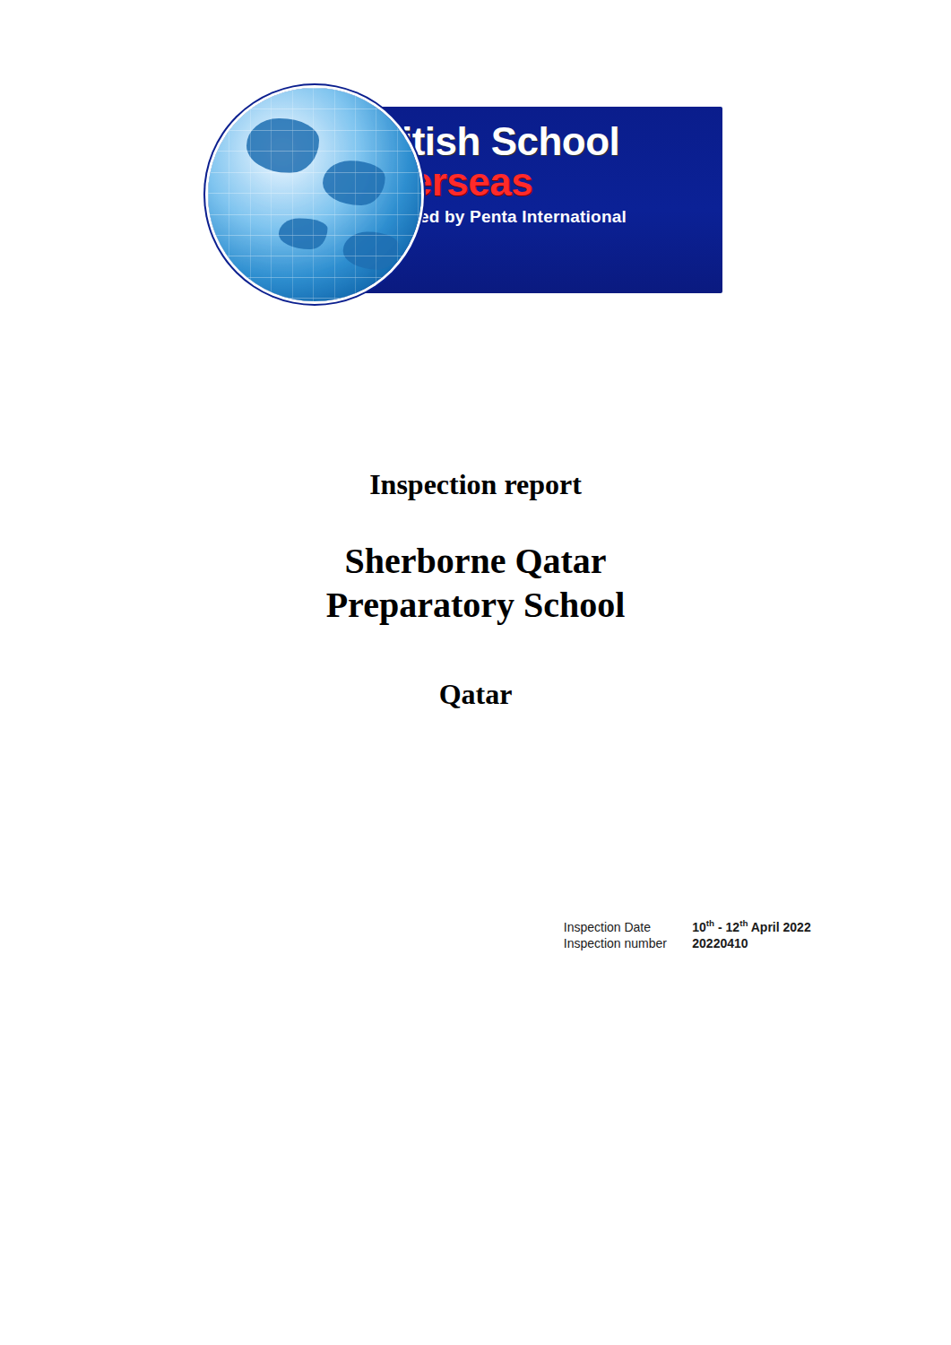British School
Overseas
Inspected by Penta International
Inspection report
Sherborne Qatar
Preparatory School
Qatar
| Inspection Date | 10 th - 12 th April 2022 |
| Inspection number | 20220410 |